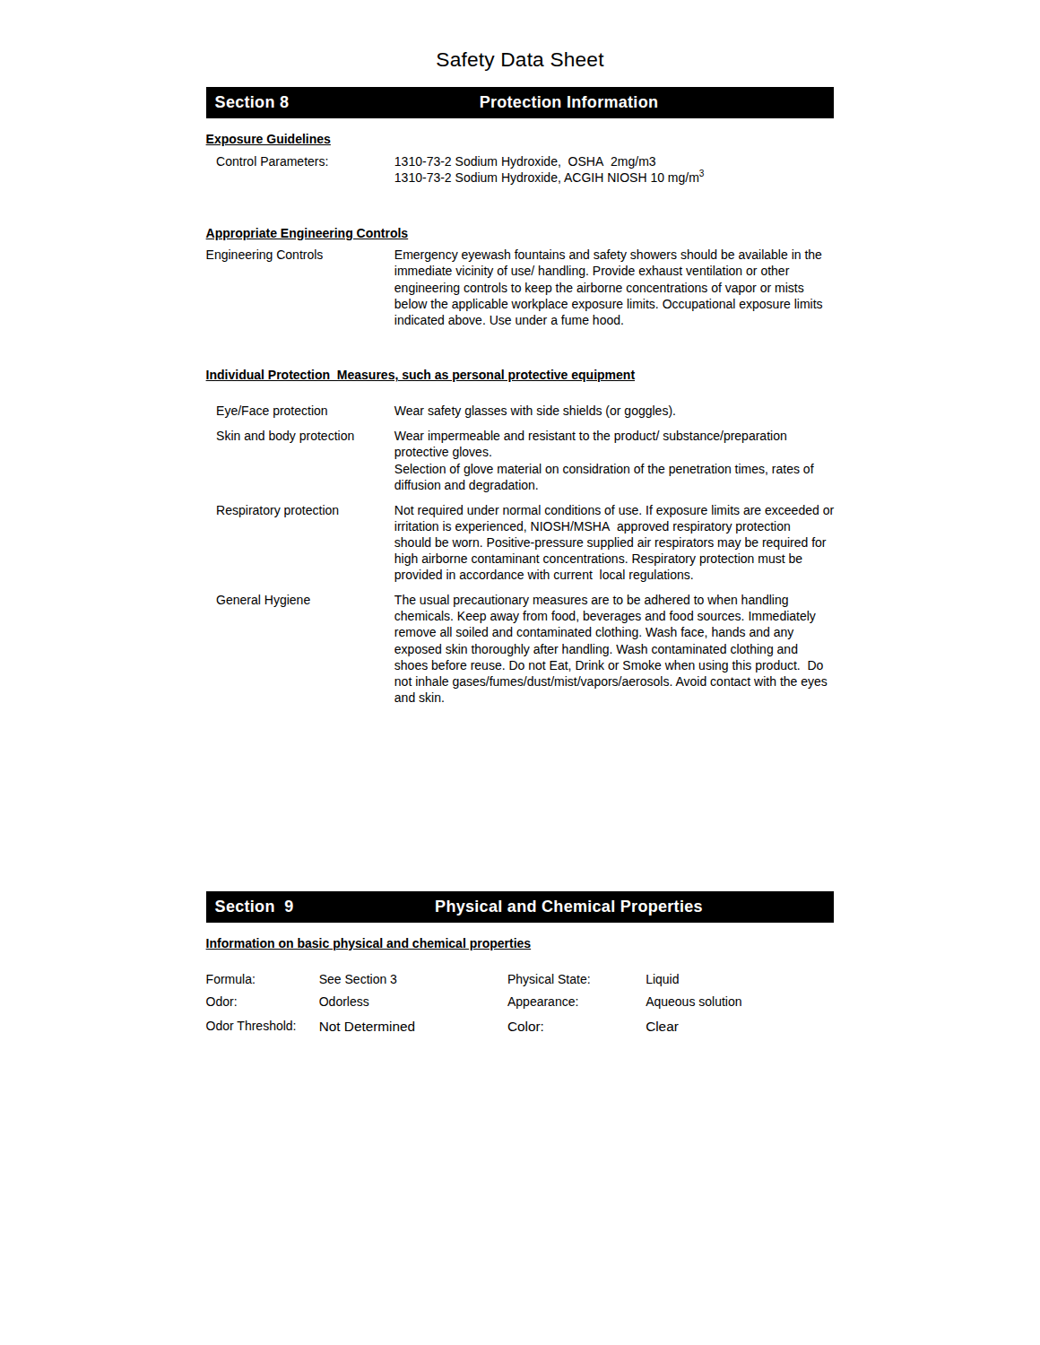Safety Data Sheet
Section 8
Protection Information
Exposure Guidelines
| Control Parameters: | 1310-73-2 Sodium Hydroxide, OSHA 2mg/m3 1310-73-2 Sodium Hydroxide, ACGIH NIOSH 10 mg/m 3 |
Appropriate Engineering Controls
| Engineering Controls | Emergency eyewash fountains and safety showers should be available in the immediate vicinity of use/ handling. Provide exhaust ventilation or other engineering controls to keep the airborne concentrations of vapor or mists below the applicable workplace exposure limits. Occupational exposure limits indicated above. Use under a fume hood. |
Individual Protection Measures, such as personal protective equipment
| Eye/Face protection | Wear safety glasses with side shields (or goggles). |
| Skin and body protection | Wear impermeable and resistant to the product/ substance/preparation protective gloves. Selection of glove material on considration of the penetration times, rates of diffusion and degradation. |
| Respiratory protection | Not required under normal conditions of use. If exposure limits are exceeded or irritation is experienced, NIOSH/MSHA approved respiratory protection should be worn. Positive-pressure supplied air respirators may be required for high airborne contaminant concentrations. Respiratory protection must be provided in accordance with current local regulations. |
| General Hygiene | The usual precautionary measures are to be adhered to when handling chemicals. Keep away from food, beverages and food sources. Immediately remove all soiled and contaminated clothing. Wash face, hands and any exposed skin thoroughly after handling. Wash contaminated clothing and shoes before reuse. Do not Eat, Drink or Smoke when using this product. Do not inhale gases/fumes/dust/mist/vapors/aerosols. Avoid contact with the eyes and skin. |
Section 9
Physical and Chemical Properties
Information on basic physical and chemical properties
| Formula: | See Section 3 | Physical State: | Liquid |
| Odor: | Odorless | Appearance: | Aqueous solution |
| Odor Threshold: | Not Determined | Color: | Clear |